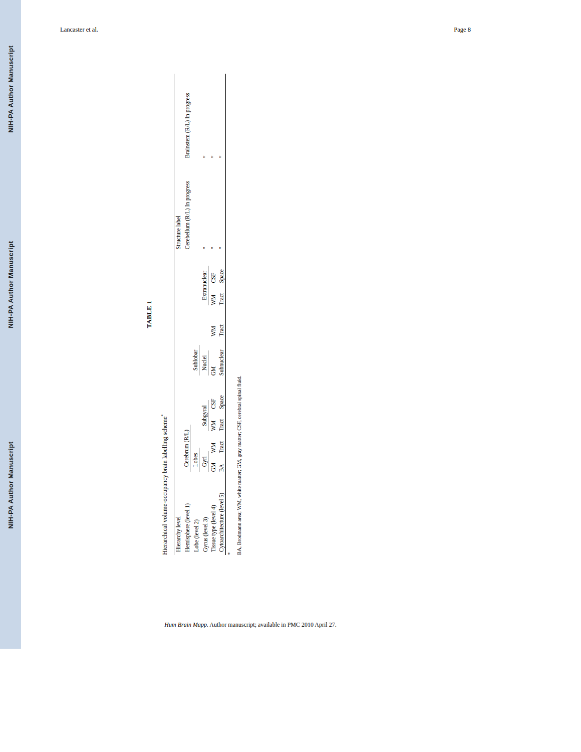NIH-PA Author Manuscript NIH-PA Author Manuscript NIH-PA Author Manuscript
Lancaster et al.
Page 8
TABLE 1
Hierarchical volume-occupancy brain labelling scheme*
| Hierarchy level | | | | | | | | | | | | Structure label |
| Hemisphere (level 1) | Cerebrum (R/L) | Cerebellum (R/L) In progress | Brainstem (R/L) In progress |
| Lobe (level 2) | Lobes | Sublobar | | |
| Gyrus (level 3) | Gyri | Subgyral | Nuclei | Extranuclear | ” | ” |
| Tissue type (level 4) | GM | WM | WM | CSF | | GM | WM | | WM | CSF | | ” | ” |
| Cytoarchitecture (level 5) | BA | Tract | Tract | Space | | Subnuclear | Tract | | Tract | Space | | ” | ” |
*
BA, Brodmann area; WM, white matter; GM, gray matter; CSF, cerebral spinal fluid.
Hum Brain Mapp. Author manuscript; available in PMC 2010 April 27.